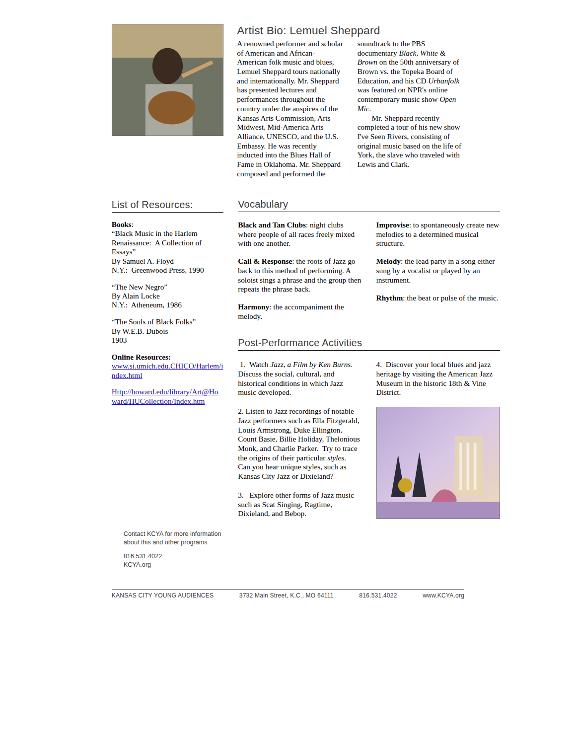Artist Bio: Lemuel Sheppard
A renowned performer and scholar of American and African-American folk music and blues, Lemuel Sheppard tours nationally and internationally. Mr. Sheppard has presented lectures and performances throughout the country under the auspices of the Kansas Arts Commission, Arts Midwest, Mid-America Arts Alliance, UNESCO, and the U.S. Embassy. He was recently inducted into the Blues Hall of Fame in Oklahoma. Mr. Sheppard composed and performed the soundtrack to the PBS documentary Black, White & Brown on the 50th anniversary of Brown vs. the Topeka Board of Education, and his CD Urbanfolk was featured on NPR's online contemporary music show Open Mic.
Mr. Sheppard recently completed a tour of his new show I've Seen Rivers, consisting of original music based on the life of York, the slave who traveled with Lewis and Clark.
List of Resources:
Books:
“Black Music in the Harlem Renaissance: A Collection of Essays”
By Samuel A. Floyd
N.Y.: Greenwood Press, 1990
“The New Negro”
By Alain Locke
N.Y.: Atheneum, 1986
“The Souls of Black Folks”
By W.E.B. Dubois
1903
Online Resources:
www.si.umich.edu.CHICO/Harlem/index.html
Http://howard.edu/library/Art@Howard/HUCollection/Index.htm
Contact KCYA for more information about this and other programs
816.531.4022
KCYA.org
Vocabulary
Black and Tan Clubs: night clubs where people of all races freely mixed with one another.
Call & Response: the roots of Jazz go back to this method of performing. A soloist sings a phrase and the group then repeats the phrase back.
Harmony: the accompaniment the melody.
Improvise: to spontaneously create new melodies to a determined musical structure.
Melody: the lead party in a song either sung by a vocalist or played by an instrument.
Rhythm: the beat or pulse of the music.
Post-Performance Activities
1. Watch Jazz, a Film by Ken Burns. Discuss the social, cultural, and historical conditions in which Jazz music developed.
2. Listen to Jazz recordings of notable Jazz performers such as Ella Fitzgerald, Louis Armstrong, Duke Ellington, Count Basie, Billie Holiday, Thelonious Monk, and Charlie Parker. Try to trace the origins of their particular styles. Can you hear unique styles, such as Kansas City Jazz or Dixieland?
3. Explore other forms of Jazz music such as Scat Singing, Ragtime, Dixieland, and Bebop.
4. Discover your local blues and jazz heritage by visiting the American Jazz Museum in the historic 18th & Vine District.
KANSAS CITY YOUNG AUDIENCES 3732 Main Street, K.C., MO 64111 816.531.4022 www.KCYA.org